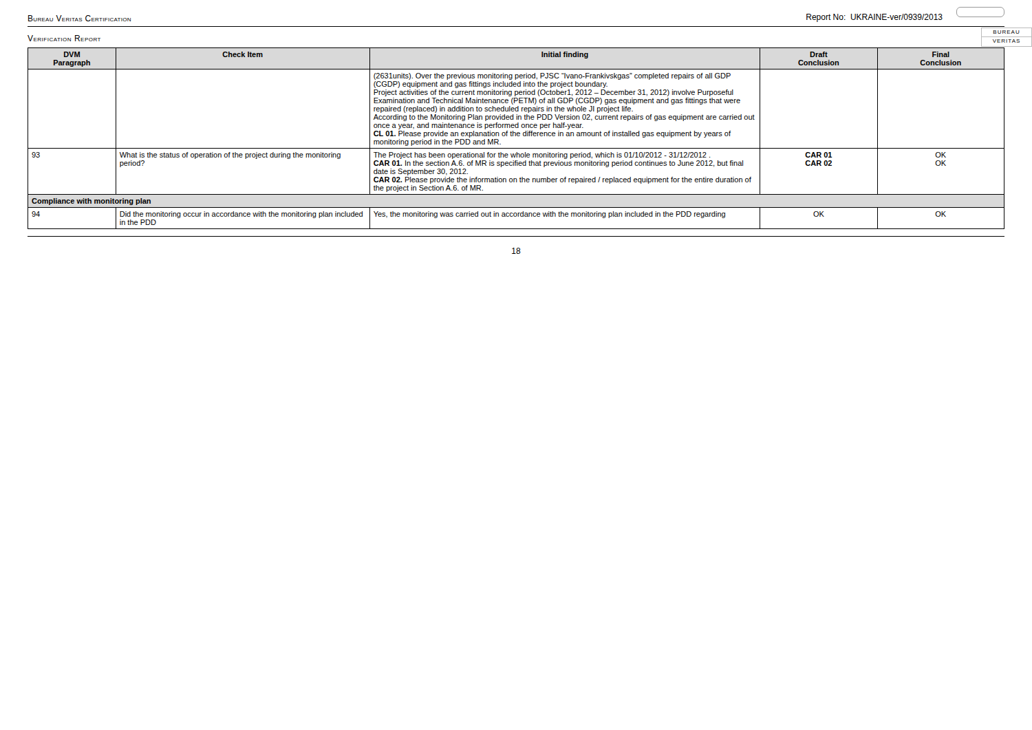Bureau Veritas Certification
Report No: UKRAINE-ver/0939/2013
Verification Report
BUREAU
VERITAS
| DVM Paragraph | Check Item | Initial finding | Draft Conclusion | Final Conclusion |
| --- | --- | --- | --- | --- |
| | | (2631units). Over the previous monitoring period, PJSC “Ivano-Frankivskgas” completed repairs of all GDP (CGDP) equipment and gas fittings included into the project boundary. Project activities of the current monitoring period (October1, 2012 – December 31, 2012) involve Purposeful Examination and Technical Maintenance (PETM) of all GDP (CGDP) gas equipment and gas fittings that were repaired (replaced) in addition to scheduled repairs in the whole JI project life. According to the Monitoring Plan provided in the PDD Version 02, current repairs of gas equipment are carried out once a year, and maintenance is performed once per half-year. CL 01. Please provide an explanation of the difference in an amount of installed gas equipment by years of monitoring period in the PDD and MR. | | |
| 93 | What is the status of operation of the project during the monitoring period? | The Project has been operational for the whole monitoring period, which is 01/10/2012 - 31/12/2012 . CAR 01. In the section A.6. of MR is specified that previous monitoring period continues to June 2012, but final date is September 30, 2012. CAR 02. Please provide the information on the number of repaired / replaced equipment for the entire duration of the project in Section A.6. of MR. | CAR 01 CAR 02 | OK OK |
| Compliance with monitoring plan |
| 94 | Did the monitoring occur in accordance with the monitoring plan included in the PDD | Yes, the monitoring was carried out in accordance with the monitoring plan included in the PDD regarding | OK | OK |
18